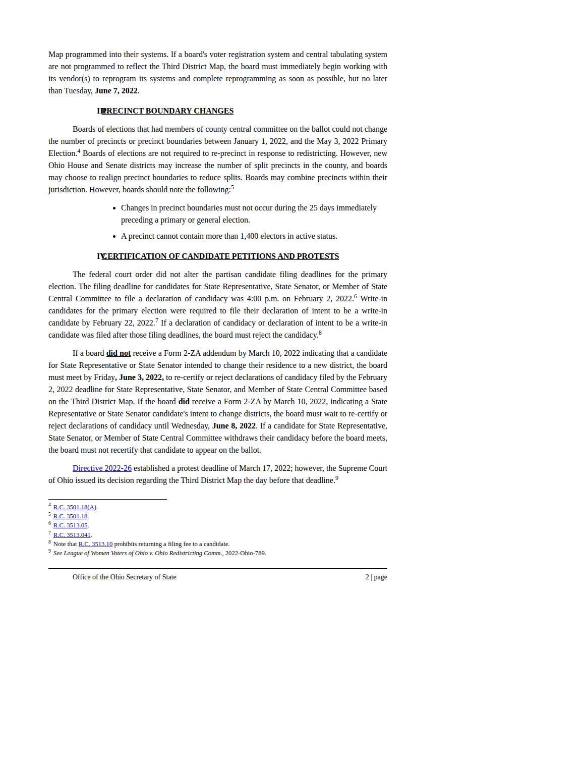Map programmed into their systems. If a board's voter registration system and central tabulating system are not programmed to reflect the Third District Map, the board must immediately begin working with its vendor(s) to reprogram its systems and complete reprogramming as soon as possible, but no later than Tuesday, June 7, 2022.
III. PRECINCT BOUNDARY CHANGES
Boards of elections that had members of county central committee on the ballot could not change the number of precincts or precinct boundaries between January 1, 2022, and the May 3, 2022 Primary Election.4 Boards of elections are not required to re-precinct in response to redistricting. However, new Ohio House and Senate districts may increase the number of split precincts in the county, and boards may choose to realign precinct boundaries to reduce splits. Boards may combine precincts within their jurisdiction. However, boards should note the following:5
Changes in precinct boundaries must not occur during the 25 days immediately preceding a primary or general election.
A precinct cannot contain more than 1,400 electors in active status.
IV. CERTIFICATION OF CANDIDATE PETITIONS AND PROTESTS
The federal court order did not alter the partisan candidate filing deadlines for the primary election. The filing deadline for candidates for State Representative, State Senator, or Member of State Central Committee to file a declaration of candidacy was 4:00 p.m. on February 2, 2022.6 Write-in candidates for the primary election were required to file their declaration of intent to be a write-in candidate by February 22, 2022.7 If a declaration of candidacy or declaration of intent to be a write-in candidate was filed after those filing deadlines, the board must reject the candidacy.8
If a board did not receive a Form 2-ZA addendum by March 10, 2022 indicating that a candidate for State Representative or State Senator intended to change their residence to a new district, the board must meet by Friday, June 3, 2022, to re-certify or reject declarations of candidacy filed by the February 2, 2022 deadline for State Representative, State Senator, and Member of State Central Committee based on the Third District Map. If the board did receive a Form 2-ZA by March 10, 2022, indicating a State Representative or State Senator candidate's intent to change districts, the board must wait to re-certify or reject declarations of candidacy until Wednesday, June 8, 2022. If a candidate for State Representative, State Senator, or Member of State Central Committee withdraws their candidacy before the board meets, the board must not recertify that candidate to appear on the ballot.
Directive 2022-26 established a protest deadline of March 17, 2022; however, the Supreme Court of Ohio issued its decision regarding the Third District Map the day before that deadline.9
4 R.C. 3501.18(A).
5 R.C. 3501.18.
6 R.C. 3513.05.
7 R.C. 3513.041.
8 Note that R.C. 3513.10 prohibits returning a filing fee to a candidate.
9 See League of Women Voters of Ohio v. Ohio Redistricting Comm., 2022-Ohio-789.
Office of the Ohio Secretary of State 2 | page